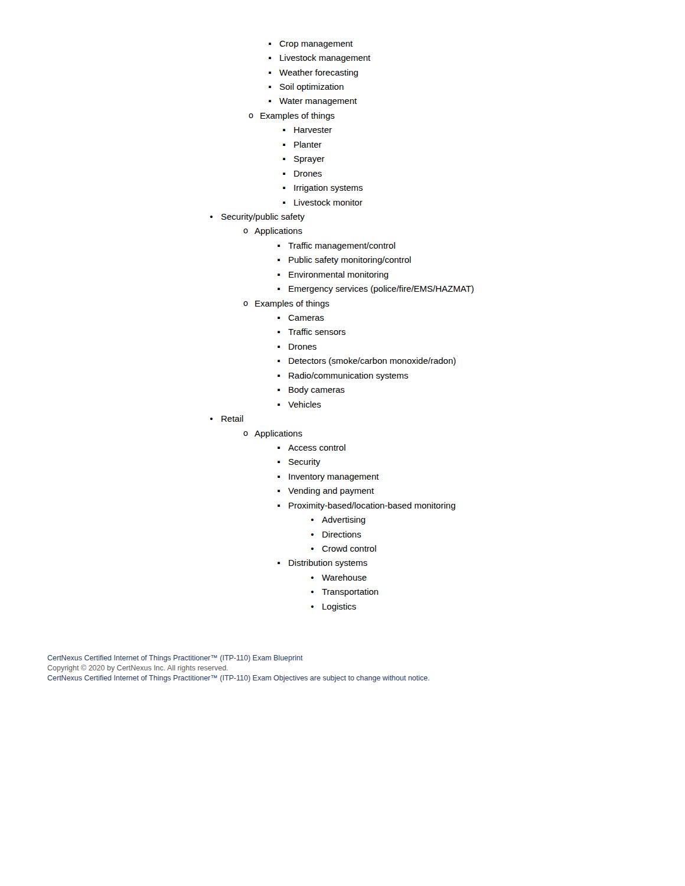Crop management
Livestock management
Weather forecasting
Soil optimization
Water management
Examples of things
Harvester
Planter
Sprayer
Drones
Irrigation systems
Livestock monitor
Security/public safety
Applications
Traffic management/control
Public safety monitoring/control
Environmental monitoring
Emergency services (police/fire/EMS/HAZMAT)
Examples of things
Cameras
Traffic sensors
Drones
Detectors (smoke/carbon monoxide/radon)
Radio/communication systems
Body cameras
Vehicles
Retail
Applications
Access control
Security
Inventory management
Vending and payment
Proximity-based/location-based monitoring
Advertising
Directions
Crowd control
Distribution systems
Warehouse
Transportation
Logistics
CertNexus Certified Internet of Things Practitioner™ (ITP-110) Exam Blueprint
Copyright © 2020 by CertNexus Inc. All rights reserved.
CertNexus Certified Internet of Things Practitioner™ (ITP-110) Exam Objectives are subject to change without notice.